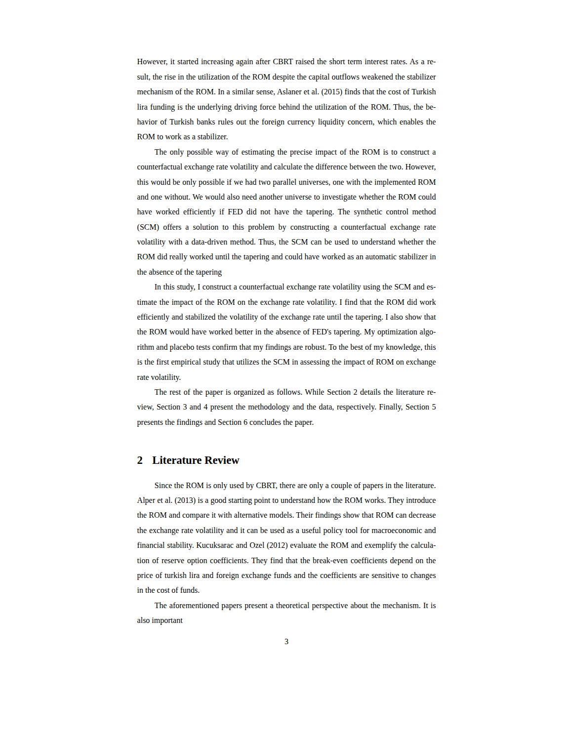However, it started increasing again after CBRT raised the short term interest rates. As a result, the rise in the utilization of the ROM despite the capital outflows weakened the stabilizer mechanism of the ROM. In a similar sense, Aslaner et al. (2015) finds that the cost of Turkish lira funding is the underlying driving force behind the utilization of the ROM. Thus, the behavior of Turkish banks rules out the foreign currency liquidity concern, which enables the ROM to work as a stabilizer.
The only possible way of estimating the precise impact of the ROM is to construct a counterfactual exchange rate volatility and calculate the difference between the two. However, this would be only possible if we had two parallel universes, one with the implemented ROM and one without. We would also need another universe to investigate whether the ROM could have worked efficiently if FED did not have the tapering. The synthetic control method (SCM) offers a solution to this problem by constructing a counterfactual exchange rate volatility with a data-driven method. Thus, the SCM can be used to understand whether the ROM did really worked until the tapering and could have worked as an automatic stabilizer in the absence of the tapering
In this study, I construct a counterfactual exchange rate volatility using the SCM and estimate the impact of the ROM on the exchange rate volatility. I find that the ROM did work efficiently and stabilized the volatility of the exchange rate until the tapering. I also show that the ROM would have worked better in the absence of FED's tapering. My optimization algorithm and placebo tests confirm that my findings are robust. To the best of my knowledge, this is the first empirical study that utilizes the SCM in assessing the impact of ROM on exchange rate volatility.
The rest of the paper is organized as follows. While Section 2 details the literature review, Section 3 and 4 present the methodology and the data, respectively. Finally, Section 5 presents the findings and Section 6 concludes the paper.
2 Literature Review
Since the ROM is only used by CBRT, there are only a couple of papers in the literature. Alper et al. (2013) is a good starting point to understand how the ROM works. They introduce the ROM and compare it with alternative models. Their findings show that ROM can decrease the exchange rate volatility and it can be used as a useful policy tool for macroeconomic and financial stability. Kucuksarac and Ozel (2012) evaluate the ROM and exemplify the calculation of reserve option coefficients. They find that the break-even coefficients depend on the price of turkish lira and foreign exchange funds and the coefficients are sensitive to changes in the cost of funds.
The aforementioned papers present a theoretical perspective about the mechanism. It is also important
3